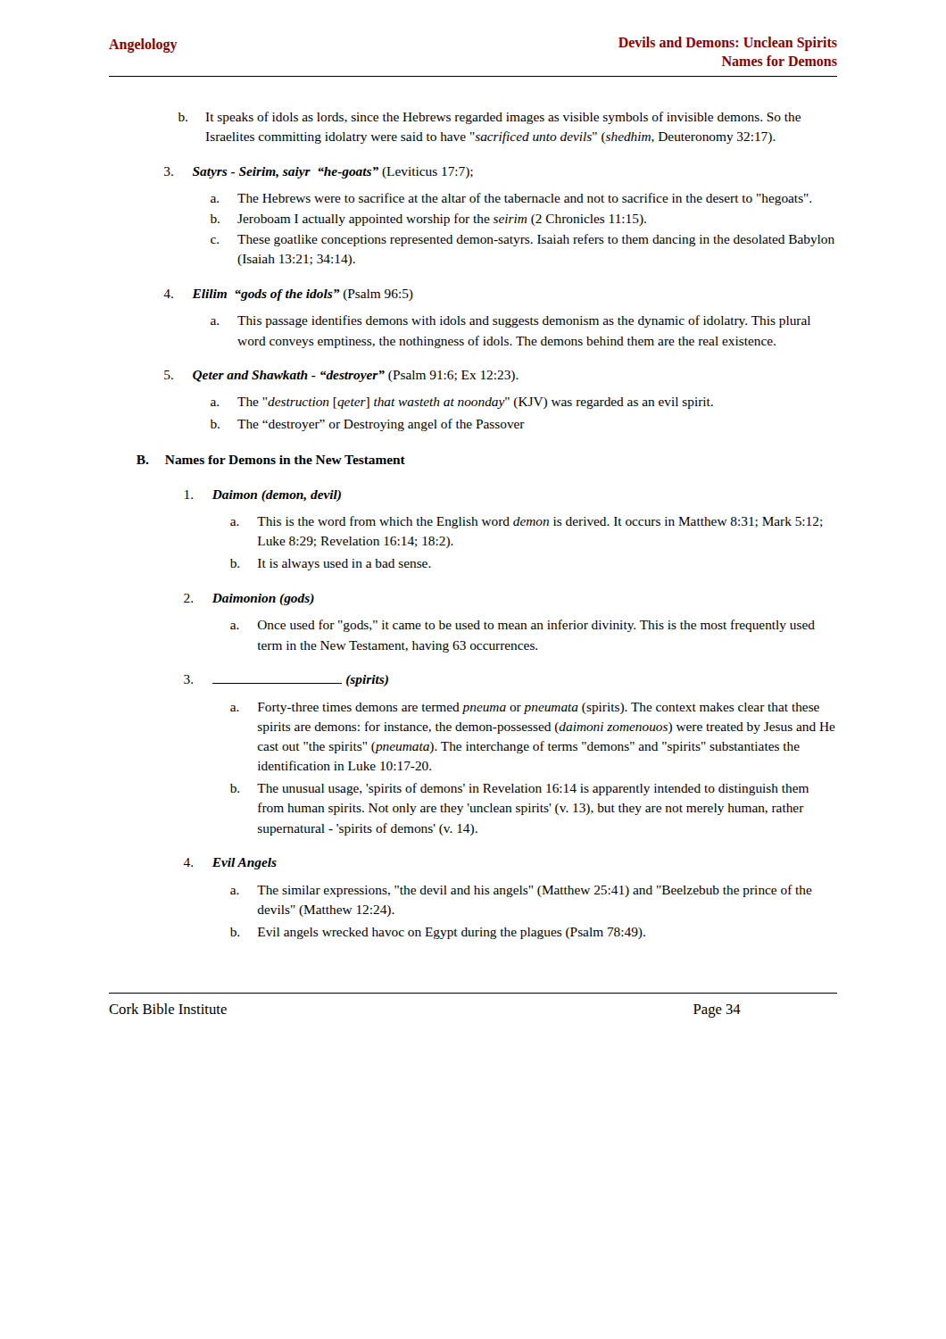Angelology
Devils and Demons: Unclean Spirits
Names for Demons
b. It speaks of idols as lords, since the Hebrews regarded images as visible symbols of invisible demons. So the Israelites committing idolatry were said to have "sacrificed unto devils" (shedhim, Deuteronomy 32:17).
3. Satyrs - Seirim, saiyr “he-goats” (Leviticus 17:7);
a. The Hebrews were to sacrifice at the altar of the tabernacle and not to sacrifice in the desert to "hegoats".
b. Jeroboam I actually appointed worship for the seirim (2 Chronicles 11:15).
c. These goatlike conceptions represented demon-satyrs. Isaiah refers to them dancing in the desolated Babylon (Isaiah 13:21; 34:14).
4. Elilim “gods of the idols” (Psalm 96:5)
a. This passage identifies demons with idols and suggests demonism as the dynamic of idolatry. This plural word conveys emptiness, the nothingness of idols. The demons behind them are the real existence.
5. Qeter and Shawkath - “destroyer” (Psalm 91:6; Ex 12:23).
a. The "destruction [qeter] that wasteth at noonday" (KJV) was regarded as an evil spirit.
b. The “destroyer” or Destroying angel of the Passover
B. Names for Demons in the New Testament
1. Daimon (demon, devil)
a. This is the word from which the English word demon is derived. It occurs in Matthew 8:31; Mark 5:12; Luke 8:29; Revelation 16:14; 18:2).
b. It is always used in a bad sense.
2. Daimonion (gods)
a. Once used for "gods," it came to be used to mean an inferior divinity. This is the most frequently used term in the New Testament, having 63 occurrences.
3. (spirits)
a. Forty-three times demons are termed pneuma or pneumata (spirits). The context makes clear that these spirits are demons: for instance, the demon-possessed (daimoni zomenouos) were treated by Jesus and He cast out "the spirits" (pneumata). The interchange of terms "demons" and "spirits" substantiates the identification in Luke 10:17-20.
b. The unusual usage, 'spirits of demons' in Revelation 16:14 is apparently intended to distinguish them from human spirits. Not only are they 'unclean spirits' (v. 13), but they are not merely human, rather supernatural - 'spirits of demons' (v. 14).
4. Evil Angels
a. The similar expressions, "the devil and his angels" (Matthew 25:41) and "Beelzebub the prince of the devils" (Matthew 12:24).
b. Evil angels wrecked havoc on Egypt during the plagues (Psalm 78:49).
Cork Bible Institute
Page 34